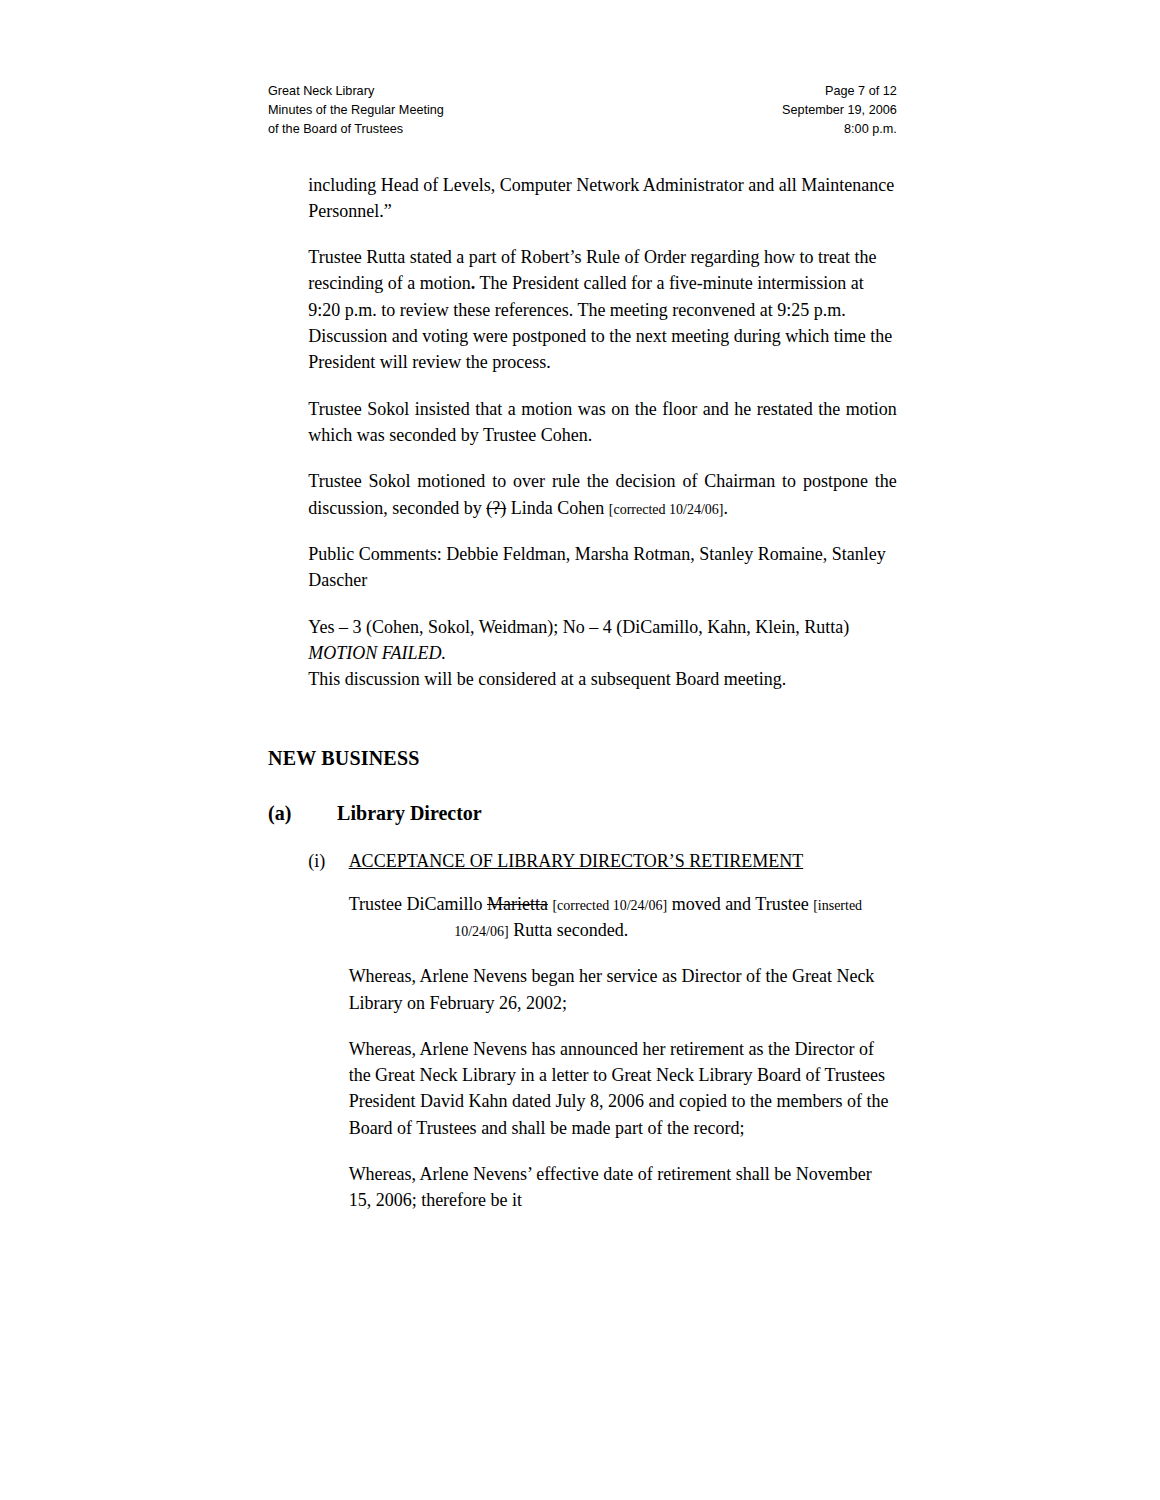Great Neck Library
Page 7 of 12
Minutes of the Regular Meeting
September 19, 2006
of the Board of Trustees
8:00 p.m.
including Head of Levels, Computer Network Administrator and all Maintenance Personnel.”
Trustee Rutta stated a part of Robert’s Rule of Order regarding how to treat the rescinding of a motion. The President called for a five-minute intermission at 9:20 p.m. to review these references. The meeting reconvened at 9:25 p.m. Discussion and voting were postponed to the next meeting during which time the President will review the process.
Trustee Sokol insisted that a motion was on the floor and he restated the motion which was seconded by Trustee Cohen.
Trustee Sokol motioned to over rule the decision of Chairman to postpone the discussion, seconded by (?) Linda Cohen [corrected 10/24/06].
Public Comments: Debbie Feldman, Marsha Rotman, Stanley Romaine, Stanley Dascher
Yes – 3 (Cohen, Sokol, Weidman); No – 4 (DiCamillo, Kahn, Klein, Rutta)
MOTION FAILED.
This discussion will be considered at a subsequent Board meeting.
NEW BUSINESS
(a)
Library Director
(i)
ACCEPTANCE OF LIBRARY DIRECTOR’S RETIREMENT
Trustee DiCamillo Marietta [corrected 10/24/06] moved and Trustee [inserted 10/24/06] Rutta seconded.
Whereas, Arlene Nevens began her service as Director of the Great Neck Library on February 26, 2002;
Whereas, Arlene Nevens has announced her retirement as the Director of the Great Neck Library in a letter to Great Neck Library Board of Trustees President David Kahn dated July 8, 2006 and copied to the members of the Board of Trustees and shall be made part of the record;
Whereas, Arlene Nevens’ effective date of retirement shall be November 15, 2006; therefore be it